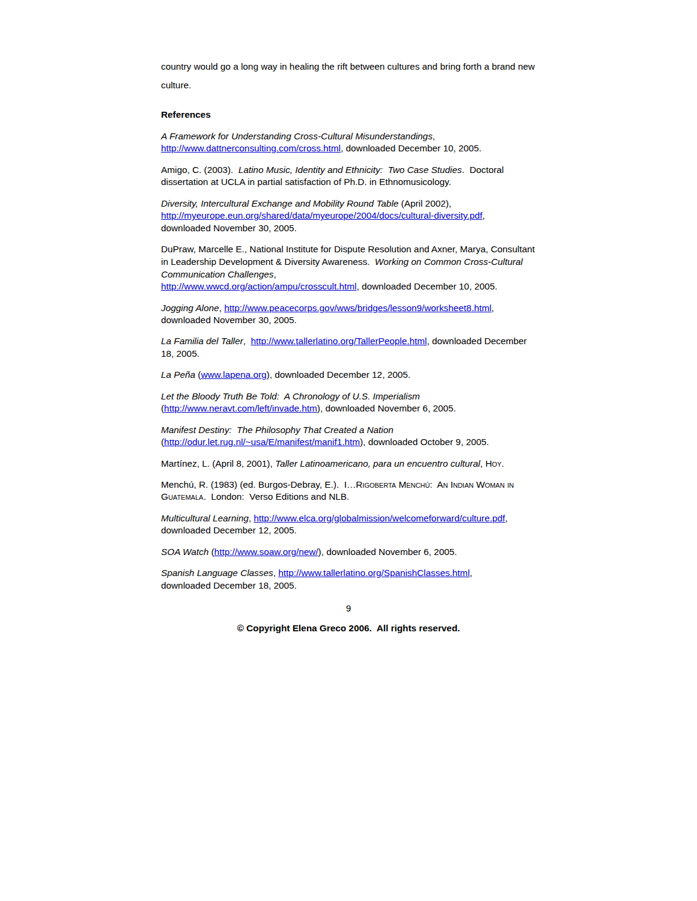country would go a long way in healing the rift between cultures and bring forth a brand new culture.
References
A Framework for Understanding Cross-Cultural Misunderstandings,
http://www.dattnerconsulting.com/cross.html, downloaded December 10, 2005.
Amigo, C. (2003). Latino Music, Identity and Ethnicity: Two Case Studies. Doctoral dissertation at UCLA in partial satisfaction of Ph.D. in Ethnomusicology.
Diversity, Intercultural Exchange and Mobility Round Table (April 2002),
http://myeurope.eun.org/shared/data/myeurope/2004/docs/cultural-diversity.pdf,
downloaded November 30, 2005.
DuPraw, Marcelle E., National Institute for Dispute Resolution and Axner, Marya, Consultant in Leadership Development & Diversity Awareness. Working on Common Cross-Cultural Communication Challenges,
http://www.wwcd.org/action/ampu/crosscult.html, downloaded December 10, 2005.
Jogging Alone, http://www.peacecorps.gov/wws/bridges/lesson9/worksheet8.html,
downloaded November 30, 2005.
La Familia del Taller, http://www.tallerlatino.org/TallerPeople.html, downloaded December 18, 2005.
La Peña (www.lapena.org), downloaded December 12, 2005.
Let the Bloody Truth Be Told: A Chronology of U.S. Imperialism
(http://www.neravt.com/left/invade.htm), downloaded November 6, 2005.
Manifest Destiny: The Philosophy That Created a Nation
(http://odur.let.rug.nl/~usa/E/manifest/manif1.htm), downloaded October 9, 2005.
Martínez, L. (April 8, 2001), Taller Latinoamericano, para un encuentro cultural, Hoy.
Menchú, R. (1983) (ed. Burgos-Debray, E.). I…Rigoberta Menchú: An Indian Woman in Guatemala. London: Verso Editions and NLB.
Multicultural Learning, http://www.elca.org/globalmission/welcomeforward/culture.pdf,
downloaded December 12, 2005.
SOA Watch (http://www.soaw.org/new/), downloaded November 6, 2005.
Spanish Language Classes, http://www.tallerlatino.org/SpanishClasses.html,
downloaded December 18, 2005.
9
© Copyright Elena Greco 2006. All rights reserved.